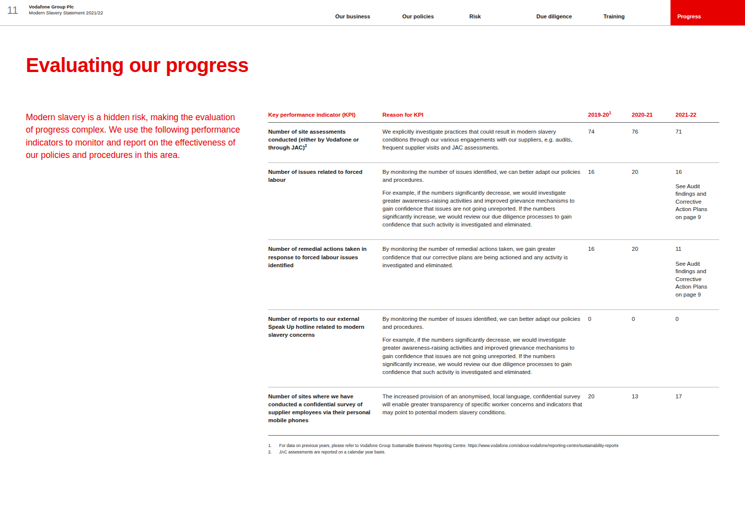11
Vodafone Group Plc
Modern Slavery Statement 2021/22
Our business Our policies Risk Due diligence Training Progress
Evaluating our progress
Modern slavery is a hidden risk, making the evaluation of progress complex. We use the following performance indicators to monitor and report on the effectiveness of our policies and procedures in this area.
| Key performance indicator (KPI) | Reason for KPI | 2019-20 1 | 2020-21 | 2021-22 |
| --- | --- | --- | --- | --- |
| Number of site assessments conducted (either by Vodafone or through JAC) 2 | We explicitly investigate practices that could result in modern slavery conditions through our various engagements with our suppliers, e.g. audits, frequent supplier visits and JAC assessments. | 74 | 76 | 71 |
| Number of issues related to forced labour | By monitoring the number of issues identified, we can better adapt our policies and procedures. For example, if the numbers significantly decrease, we would investigate greater awareness-raising activities and improved grievance mechanisms to gain confidence that issues are not going unreported. If the numbers significantly increase, we would review our due diligence processes to gain confidence that such activity is investigated and eliminated. | 16 | 20 | 16 See Audit findings and Corrective Action Plans on page 9 |
| Number of remedial actions taken in response to forced labour issues identified | By monitoring the number of remedial actions taken, we gain greater confidence that our corrective plans are being actioned and any activity is investigated and eliminated. | 16 | 20 | 11 See Audit findings and Corrective Action Plans on page 9 |
| Number of reports to our external Speak Up hotline related to modern slavery concerns | By monitoring the number of issues identified, we can better adapt our policies and procedures. For example, if the numbers significantly decrease, we would investigate greater awareness-raising activities and improved grievance mechanisms to gain confidence that issues are not going unreported. If the numbers significantly increase, we would review our due diligence processes to gain confidence that such activity is investigated and eliminated. | 0 | 0 | 0 |
| Number of sites where we have conducted a confidential survey of supplier employees via their personal mobile phones | The increased provision of an anonymised, local language, confidential survey will enable greater transparency of specific worker concerns and indicators that may point to potential modern slavery conditions. | 20 | 13 | 17 |
1. For data on previous years, please refer to Vodafone Group Sustainable Business Reporting Centre. https://www.vodafone.com/about-vodafone/reporting-centre/sustainability-reports
2. JAC assessments are reported on a calendar year basis.